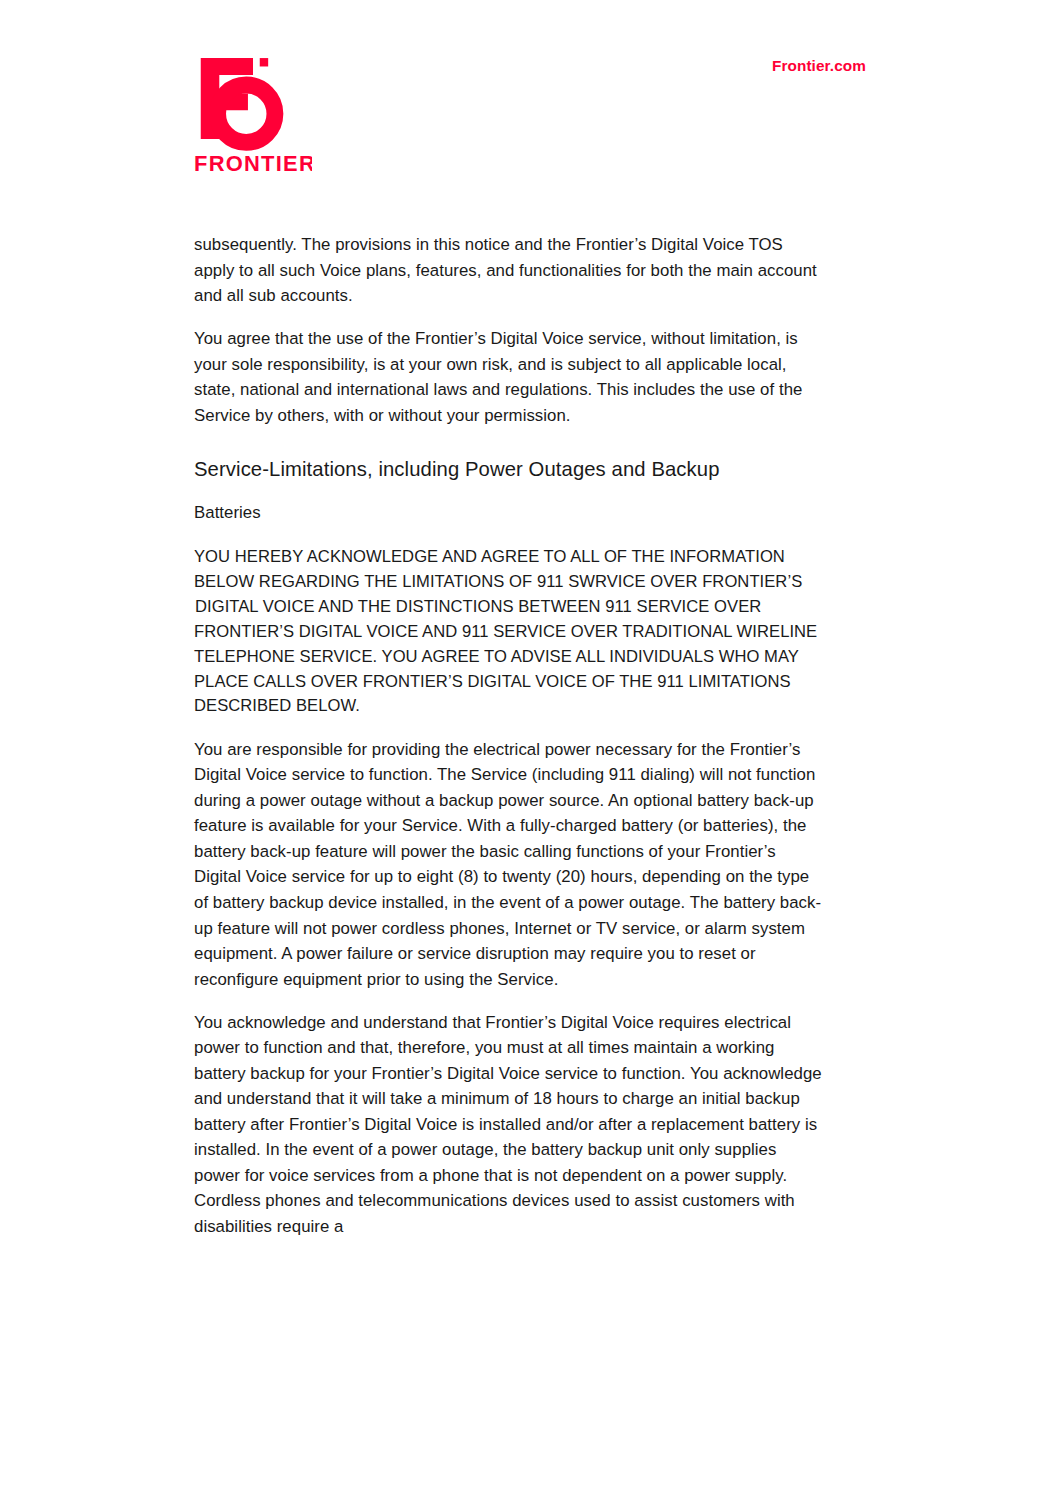FRONTIER Frontier.com
subsequently. The provisions in this notice and the Frontier’s Digital Voice TOS apply to all such Voice plans, features, and functionalities for both the main account and all sub accounts.
You agree that the use of the Frontier’s Digital Voice service, without limitation, is your sole responsibility, is at your own risk, and is subject to all applicable local, state, national and international laws and regulations. This includes the use of the Service by others, with or without your permission.
Service-Limitations, including Power Outages and Backup
Batteries
YOU HEREBY ACKNOWLEDGE AND AGREE TO ALL OF THE INFORMATION BELOW REGARDING THE LIMITATIONS OF 911 SWRVICE OVER FRONTIER’S DIGITAL VOICE AND THE DISTINCTIONS BETWEEN 911 SERVICE OVER FRONTIER’S DIGITAL VOICE AND 911 SERVICE OVER TRADITIONAL WIRELINE TELEPHONE SERVICE. YOU AGREE TO ADVISE ALL INDIVIDUALS WHO MAY PLACE CALLS OVER FRONTIER’S DIGITAL VOICE OF THE 911 LIMITATIONS DESCRIBED BELOW.
You are responsible for providing the electrical power necessary for the Frontier’s Digital Voice service to function. The Service (including 911 dialing) will not function during a power outage without a backup power source. An optional battery back-up feature is available for your Service. With a fully-charged battery (or batteries), the battery back-up feature will power the basic calling functions of your Frontier’s Digital Voice service for up to eight (8) to twenty (20) hours, depending on the type of battery backup device installed, in the event of a power outage. The battery back-up feature will not power cordless phones, Internet or TV service, or alarm system equipment. A power failure or service disruption may require you to reset or reconfigure equipment prior to using the Service.
You acknowledge and understand that Frontier’s Digital Voice requires electrical power to function and that, therefore, you must at all times maintain a working battery backup for your Frontier’s Digital Voice service to function. You acknowledge and understand that it will take a minimum of 18 hours to charge an initial backup battery after Frontier’s Digital Voice is installed and/or after a replacement battery is installed. In the event of a power outage, the battery backup unit only supplies power for voice services from a phone that is not dependent on a power supply. Cordless phones and telecommunications devices used to assist customers with disabilities require a